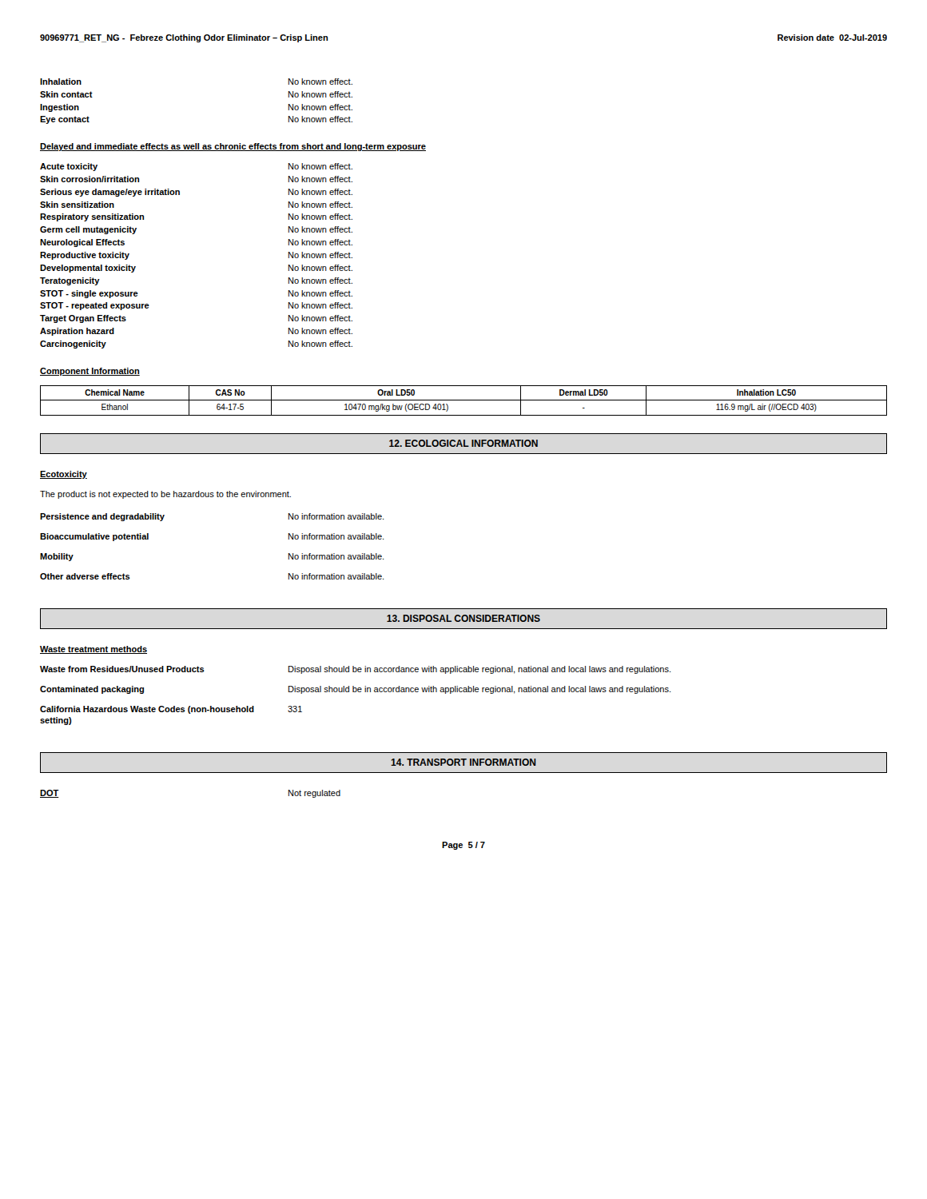90969771_RET_NG - Febreze Clothing Odor Eliminator – Crisp Linen
Revision date 02-Jul-2019
| Inhalation | No known effect. |
| Skin contact | No known effect. |
| Ingestion | No known effect. |
| Eye contact | No known effect. |
Delayed and immediate effects as well as chronic effects from short and long-term exposure
| Acute toxicity | No known effect. |
| Skin corrosion/irritation | No known effect. |
| Serious eye damage/eye irritation | No known effect. |
| Skin sensitization | No known effect. |
| Respiratory sensitization | No known effect. |
| Germ cell mutagenicity | No known effect. |
| Neurological Effects | No known effect. |
| Reproductive toxicity | No known effect. |
| Developmental toxicity | No known effect. |
| Teratogenicity | No known effect. |
| STOT - single exposure | No known effect. |
| STOT - repeated exposure | No known effect. |
| Target Organ Effects | No known effect. |
| Aspiration hazard | No known effect. |
| Carcinogenicity | No known effect. |
Component Information
| Chemical Name | CAS No | Oral LD50 | Dermal LD50 | Inhalation LC50 |
| --- | --- | --- | --- | --- |
| Ethanol | 64-17-5 | 10470 mg/kg bw (OECD 401) | - | 116.9 mg/L air (//OECD 403) |
12. ECOLOGICAL INFORMATION
Ecotoxicity
The product is not expected to be hazardous to the environment.
| Persistence and degradability | No information available. |
| Bioaccumulative potential | No information available. |
| Mobility | No information available. |
| Other adverse effects | No information available. |
13. DISPOSAL CONSIDERATIONS
Waste treatment methods
| Waste from Residues/Unused Products | Disposal should be in accordance with applicable regional, national and local laws and regulations. |
| Contaminated packaging | Disposal should be in accordance with applicable regional, national and local laws and regulations. |
| California Hazardous Waste Codes (non-household setting) | 331 |
14. TRANSPORT INFORMATION
| DOT | Not regulated |
Page 5 / 7